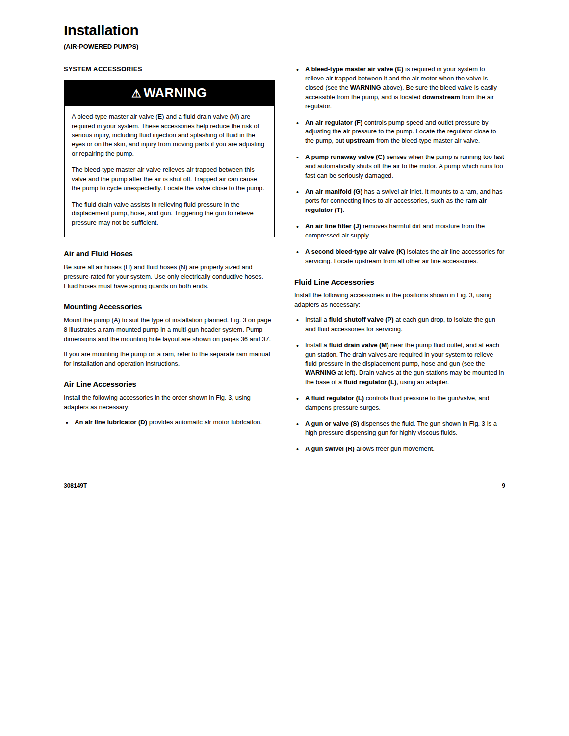Installation
(AIR-POWERED PUMPS)
SYSTEM ACCESSORIES
⚠WARNING
A bleed-type master air valve (E) and a fluid drain valve (M) are required in your system. These accessories help reduce the risk of serious injury, including fluid injection and splashing of fluid in the eyes or on the skin, and injury from moving parts if you are adjusting or repairing the pump.
The bleed-type master air valve relieves air trapped between this valve and the pump after the air is shut off. Trapped air can cause the pump to cycle unexpectedly. Locate the valve close to the pump.
The fluid drain valve assists in relieving fluid pressure in the displacement pump, hose, and gun. Triggering the gun to relieve pressure may not be sufficient.
Air and Fluid Hoses
Be sure all air hoses (H) and fluid hoses (N) are properly sized and pressure-rated for your system. Use only electrically conductive hoses. Fluid hoses must have spring guards on both ends.
Mounting Accessories
Mount the pump (A) to suit the type of installation planned. Fig. 3 on page 8 illustrates a ram-mounted pump in a multi-gun header system. Pump dimensions and the mounting hole layout are shown on pages 36 and 37.
If you are mounting the pump on a ram, refer to the separate ram manual for installation and operation instructions.
Air Line Accessories
Install the following accessories in the order shown in Fig. 3, using adapters as necessary:
An air line lubricator (D) provides automatic air motor lubrication.
A bleed-type master air valve (E) is required in your system to relieve air trapped between it and the air motor when the valve is closed (see the WARNING above). Be sure the bleed valve is easily accessible from the pump, and is located downstream from the air regulator.
An air regulator (F) controls pump speed and outlet pressure by adjusting the air pressure to the pump. Locate the regulator close to the pump, but upstream from the bleed-type master air valve.
A pump runaway valve (C) senses when the pump is running too fast and automatically shuts off the air to the motor. A pump which runs too fast can be seriously damaged.
An air manifold (G) has a swivel air inlet. It mounts to a ram, and has ports for connecting lines to air accessories, such as the ram air regulator (T).
An air line filter (J) removes harmful dirt and moisture from the compressed air supply.
A second bleed-type air valve (K) isolates the air line accessories for servicing. Locate upstream from all other air line accessories.
Fluid Line Accessories
Install the following accessories in the positions shown in Fig. 3, using adapters as necessary:
Install a fluid shutoff valve (P) at each gun drop, to isolate the gun and fluid accessories for servicing.
Install a fluid drain valve (M) near the pump fluid outlet, and at each gun station. The drain valves are required in your system to relieve fluid pressure in the displacement pump, hose and gun (see the WARNING at left). Drain valves at the gun stations may be mounted in the base of a fluid regulator (L), using an adapter.
A fluid regulator (L) controls fluid pressure to the gun/valve, and dampens pressure surges.
A gun or valve (S) dispenses the fluid. The gun shown in Fig. 3 is a high pressure dispensing gun for highly viscous fluids.
A gun swivel (R) allows freer gun movement.
308149T 9